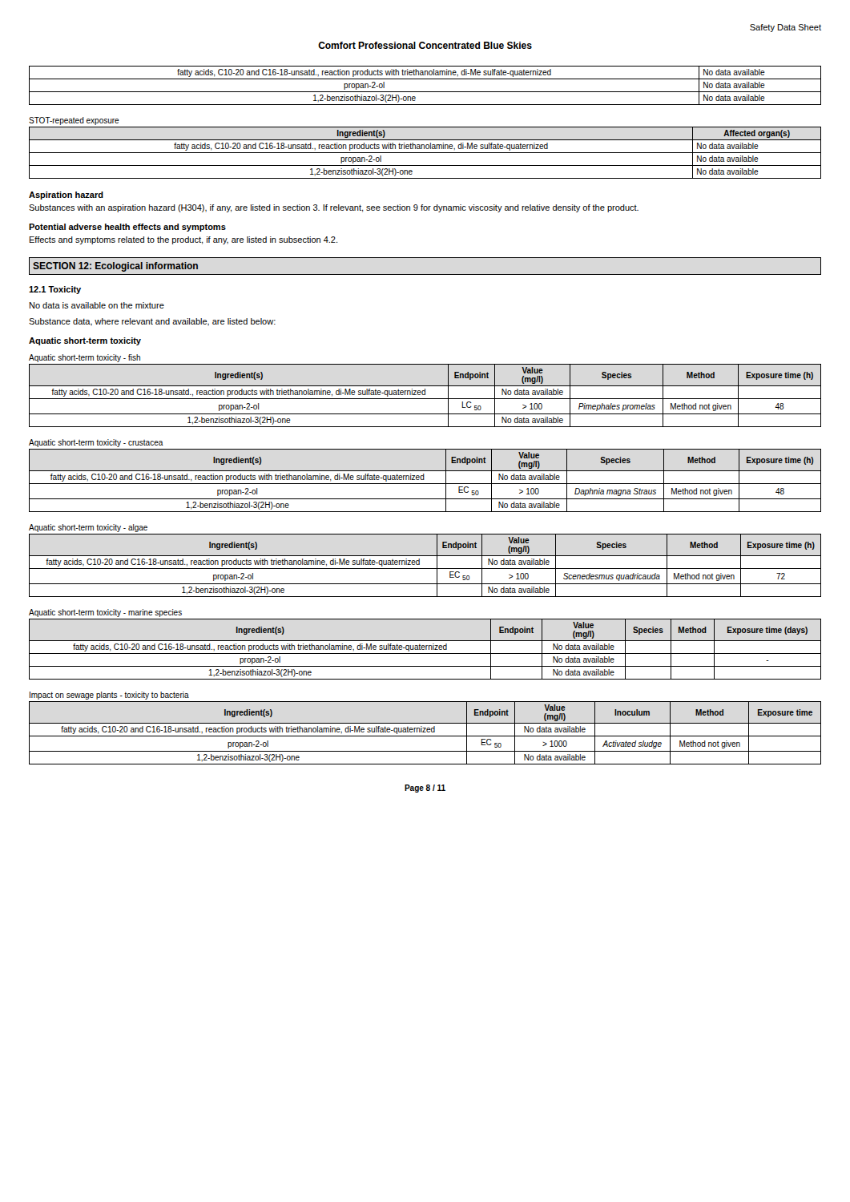Safety Data Sheet
Comfort Professional Concentrated Blue Skies
| fatty acids, C10-20 and C16-18-unsatd., reaction products with triethanolamine, di-Me sulfate-quaternized | No data available |
| propan-2-ol | No data available |
| 1,2-benzisothiazol-3(2H)-one | No data available |
STOT-repeated exposure
| Ingredient(s) | Affected organ(s) |
| --- | --- |
| fatty acids, C10-20 and C16-18-unsatd., reaction products with triethanolamine, di-Me sulfate-quaternized | No data available |
| propan-2-ol | No data available |
| 1,2-benzisothiazol-3(2H)-one | No data available |
Aspiration hazard
Substances with an aspiration hazard (H304), if any, are listed in section 3. If relevant, see section 9 for dynamic viscosity and relative density of the product.
Potential adverse health effects and symptoms
Effects and symptoms related to the product, if any, are listed in subsection 4.2.
SECTION 12: Ecological information
12.1 Toxicity
No data is available on the mixture
Substance data, where relevant and available, are listed below:
Aquatic short-term toxicity
Aquatic short-term toxicity - fish
| Ingredient(s) | Endpoint | Value (mg/l) | Species | Method | Exposure time (h) |
| --- | --- | --- | --- | --- | --- |
| fatty acids, C10-20 and C16-18-unsatd., reaction products with triethanolamine, di-Me sulfate-quaternized | | No data available | | | |
| propan-2-ol | LC 50 | > 100 | Pimephales promelas | Method not given | 48 |
| 1,2-benzisothiazol-3(2H)-one | | No data available | | | |
Aquatic short-term toxicity - crustacea
| Ingredient(s) | Endpoint | Value (mg/l) | Species | Method | Exposure time (h) |
| --- | --- | --- | --- | --- | --- |
| fatty acids, C10-20 and C16-18-unsatd., reaction products with triethanolamine, di-Me sulfate-quaternized | | No data available | | | |
| propan-2-ol | EC 50 | > 100 | Daphnia magna Straus | Method not given | 48 |
| 1,2-benzisothiazol-3(2H)-one | | No data available | | | |
Aquatic short-term toxicity - algae
| Ingredient(s) | Endpoint | Value (mg/l) | Species | Method | Exposure time (h) |
| --- | --- | --- | --- | --- | --- |
| fatty acids, C10-20 and C16-18-unsatd., reaction products with triethanolamine, di-Me sulfate-quaternized | | No data available | | | |
| propan-2-ol | EC 50 | > 100 | Scenedesmus quadricauda | Method not given | 72 |
| 1,2-benzisothiazol-3(2H)-one | | No data available | | | |
Aquatic short-term toxicity - marine species
| Ingredient(s) | Endpoint | Value (mg/l) | Species | Method | Exposure time (days) |
| --- | --- | --- | --- | --- | --- |
| fatty acids, C10-20 and C16-18-unsatd., reaction products with triethanolamine, di-Me sulfate-quaternized | | No data available | | | |
| propan-2-ol | | No data available | | | - |
| 1,2-benzisothiazol-3(2H)-one | | No data available | | | |
Impact on sewage plants - toxicity to bacteria
| Ingredient(s) | Endpoint | Value (mg/l) | Inoculum | Method | Exposure time |
| --- | --- | --- | --- | --- | --- |
| fatty acids, C10-20 and C16-18-unsatd., reaction products with triethanolamine, di-Me sulfate-quaternized | | No data available | | | |
| propan-2-ol | EC 50 | > 1000 | Activated sludge | Method not given | |
| 1,2-benzisothiazol-3(2H)-one | | No data available | | | |
Page 8 / 11